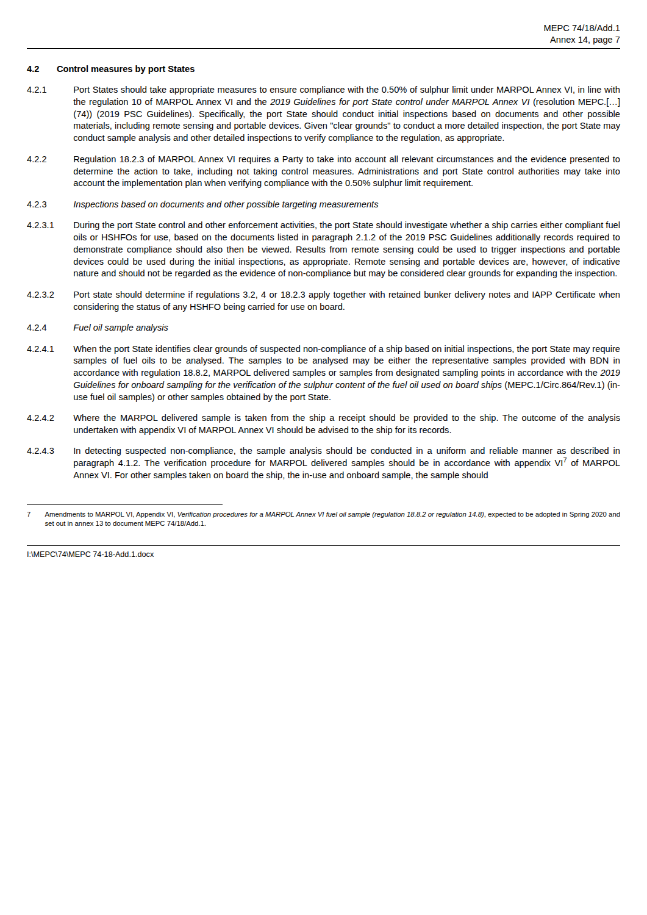MEPC 74/18/Add.1
Annex 14, page 7
4.2 Control measures by port States
4.2.1
Port States should take appropriate measures to ensure compliance with the 0.50% of sulphur limit under MARPOL Annex VI, in line with the regulation 10 of MARPOL Annex VI and the 2019 Guidelines for port State control under MARPOL Annex VI (resolution MEPC.[…](74)) (2019 PSC Guidelines). Specifically, the port State should conduct initial inspections based on documents and other possible materials, including remote sensing and portable devices. Given "clear grounds" to conduct a more detailed inspection, the port State may conduct sample analysis and other detailed inspections to verify compliance to the regulation, as appropriate.
4.2.2
Regulation 18.2.3 of MARPOL Annex VI requires a Party to take into account all relevant circumstances and the evidence presented to determine the action to take, including not taking control measures. Administrations and port State control authorities may take into account the implementation plan when verifying compliance with the 0.50% sulphur limit requirement.
4.2.3
Inspections based on documents and other possible targeting measurements
4.2.3.1
During the port State control and other enforcement activities, the port State should investigate whether a ship carries either compliant fuel oils or HSHFOs for use, based on the documents listed in paragraph 2.1.2 of the 2019 PSC Guidelines additionally records required to demonstrate compliance should also then be viewed. Results from remote sensing could be used to trigger inspections and portable devices could be used during the initial inspections, as appropriate. Remote sensing and portable devices are, however, of indicative nature and should not be regarded as the evidence of non-compliance but may be considered clear grounds for expanding the inspection.
4.2.3.2
Port state should determine if regulations 3.2, 4 or 18.2.3 apply together with retained bunker delivery notes and IAPP Certificate when considering the status of any HSHFO being carried for use on board.
4.2.4
Fuel oil sample analysis
4.2.4.1
When the port State identifies clear grounds of suspected non-compliance of a ship based on initial inspections, the port State may require samples of fuel oils to be analysed. The samples to be analysed may be either the representative samples provided with BDN in accordance with regulation 18.8.2, MARPOL delivered samples or samples from designated sampling points in accordance with the 2019 Guidelines for onboard sampling for the verification of the sulphur content of the fuel oil used on board ships (MEPC.1/Circ.864/Rev.1) (in-use fuel oil samples) or other samples obtained by the port State.
4.2.4.2
Where the MARPOL delivered sample is taken from the ship a receipt should be provided to the ship. The outcome of the analysis undertaken with appendix VI of MARPOL Annex VI should be advised to the ship for its records.
4.2.4.3
In detecting suspected non-compliance, the sample analysis should be conducted in a uniform and reliable manner as described in paragraph 4.1.2. The verification procedure for MARPOL delivered samples should be in accordance with appendix VI7 of MARPOL Annex VI. For other samples taken on board the ship, the in-use and onboard sample, the sample should
7
Amendments to MARPOL VI, Appendix VI, Verification procedures for a MARPOL Annex VI fuel oil sample (regulation 18.8.2 or regulation 14.8), expected to be adopted in Spring 2020 and set out in annex 13 to document MEPC 74/18/Add.1.
I:\MEPC\74\MEPC 74-18-Add.1.docx